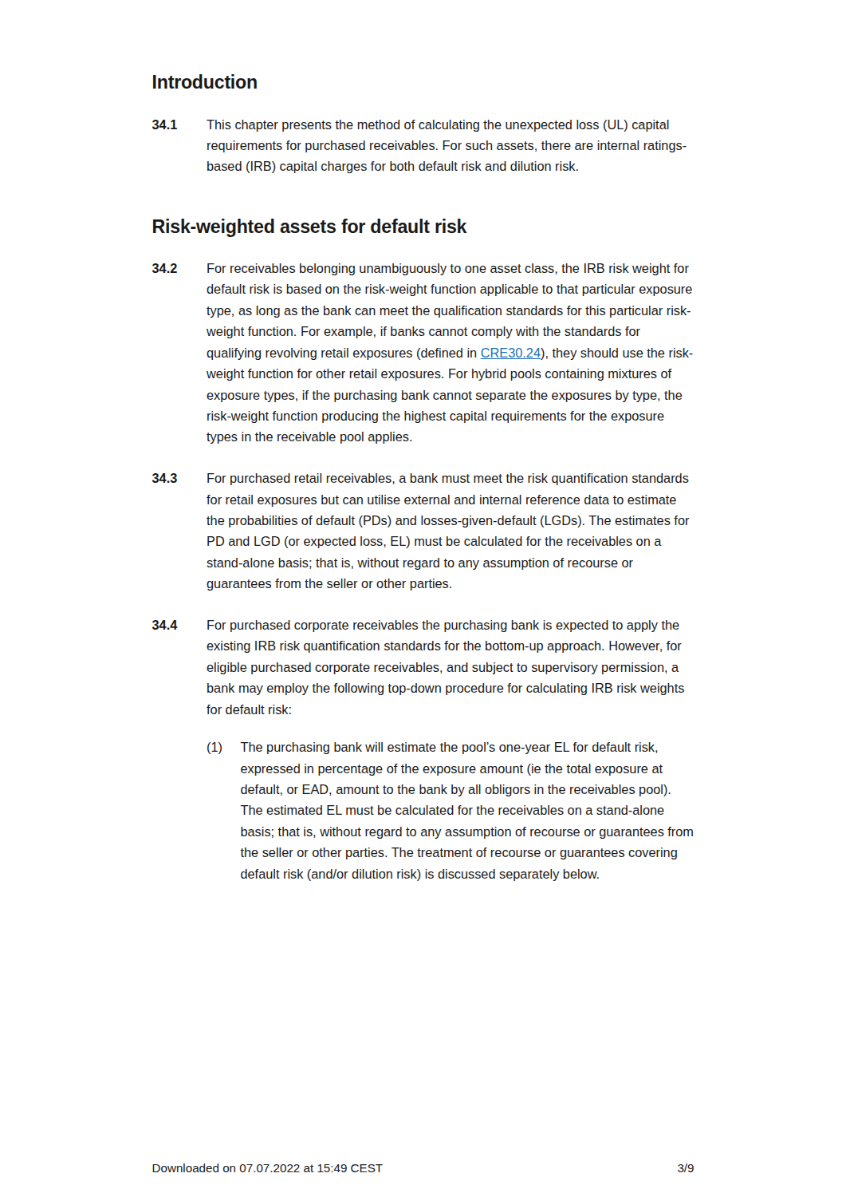Introduction
34.1
This chapter presents the method of calculating the unexpected loss (UL) capital requirements for purchased receivables. For such assets, there are internal ratings-based (IRB) capital charges for both default risk and dilution risk.
Risk-weighted assets for default risk
34.2
For receivables belonging unambiguously to one asset class, the IRB risk weight for default risk is based on the risk-weight function applicable to that particular exposure type, as long as the bank can meet the qualification standards for this particular risk-weight function. For example, if banks cannot comply with the standards for qualifying revolving retail exposures (defined in CRE30.24), they should use the risk-weight function for other retail exposures. For hybrid pools containing mixtures of exposure types, if the purchasing bank cannot separate the exposures by type, the risk-weight function producing the highest capital requirements for the exposure types in the receivable pool applies.
34.3
For purchased retail receivables, a bank must meet the risk quantification standards for retail exposures but can utilise external and internal reference data to estimate the probabilities of default (PDs) and losses-given-default (LGDs). The estimates for PD and LGD (or expected loss, EL) must be calculated for the receivables on a stand-alone basis; that is, without regard to any assumption of recourse or guarantees from the seller or other parties.
34.4
For purchased corporate receivables the purchasing bank is expected to apply the existing IRB risk quantification standards for the bottom-up approach. However, for eligible purchased corporate receivables, and subject to supervisory permission, a bank may employ the following top-down procedure for calculating IRB risk weights for default risk:
(1)
The purchasing bank will estimate the pool’s one-year EL for default risk, expressed in percentage of the exposure amount (ie the total exposure at default, or EAD, amount to the bank by all obligors in the receivables pool). The estimated EL must be calculated for the receivables on a stand-alone basis; that is, without regard to any assumption of recourse or guarantees from the seller or other parties. The treatment of recourse or guarantees covering default risk (and/or dilution risk) is discussed separately below.
Downloaded on 07.07.2022 at 15:49 CEST
3/9